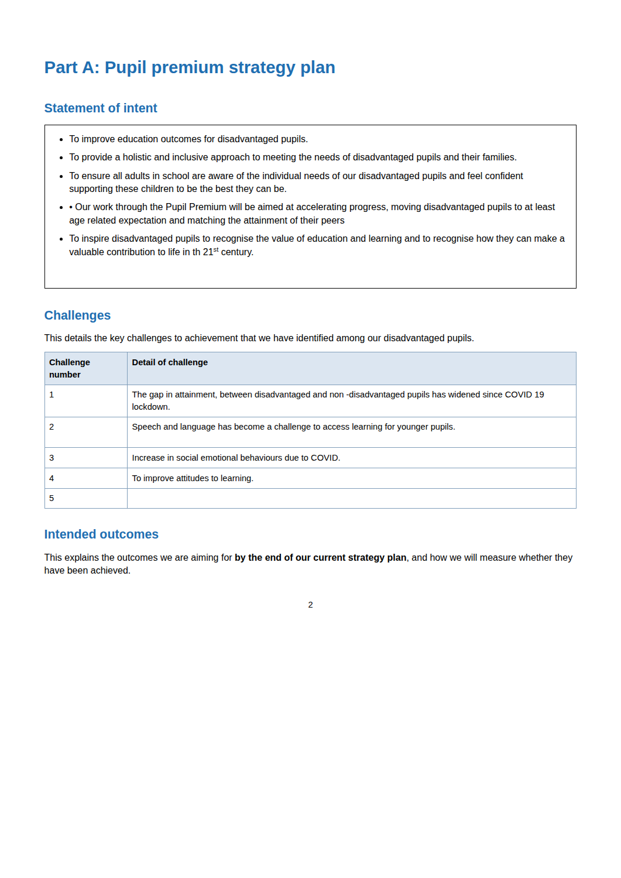Part A: Pupil premium strategy plan
Statement of intent
To improve education outcomes for disadvantaged pupils.
To provide a holistic and inclusive approach to meeting the needs of disadvantaged pupils and their families.
To ensure all adults in school are aware of the individual needs of our disadvantaged pupils and feel confident supporting these children to be the best they can be.
• Our work through the Pupil Premium will be aimed at accelerating progress, moving disadvantaged pupils to at least age related expectation and matching the attainment of their peers
To inspire disadvantaged pupils to recognise the value of education and learning and to recognise how they can make a valuable contribution to life in th 21st century.
Challenges
This details the key challenges to achievement that we have identified among our disadvantaged pupils.
| Challenge number | Detail of challenge |
| --- | --- |
| 1 | The gap in attainment, between disadvantaged and non -disadvantaged pupils has widened since COVID 19 lockdown. |
| 2 | Speech and language has become a challenge to access learning for younger pupils. |
| 3 | Increase in social emotional behaviours due to COVID. |
| 4 | To improve attitudes to learning. |
| 5 | |
Intended outcomes
This explains the outcomes we are aiming for by the end of our current strategy plan, and how we will measure whether they have been achieved.
2